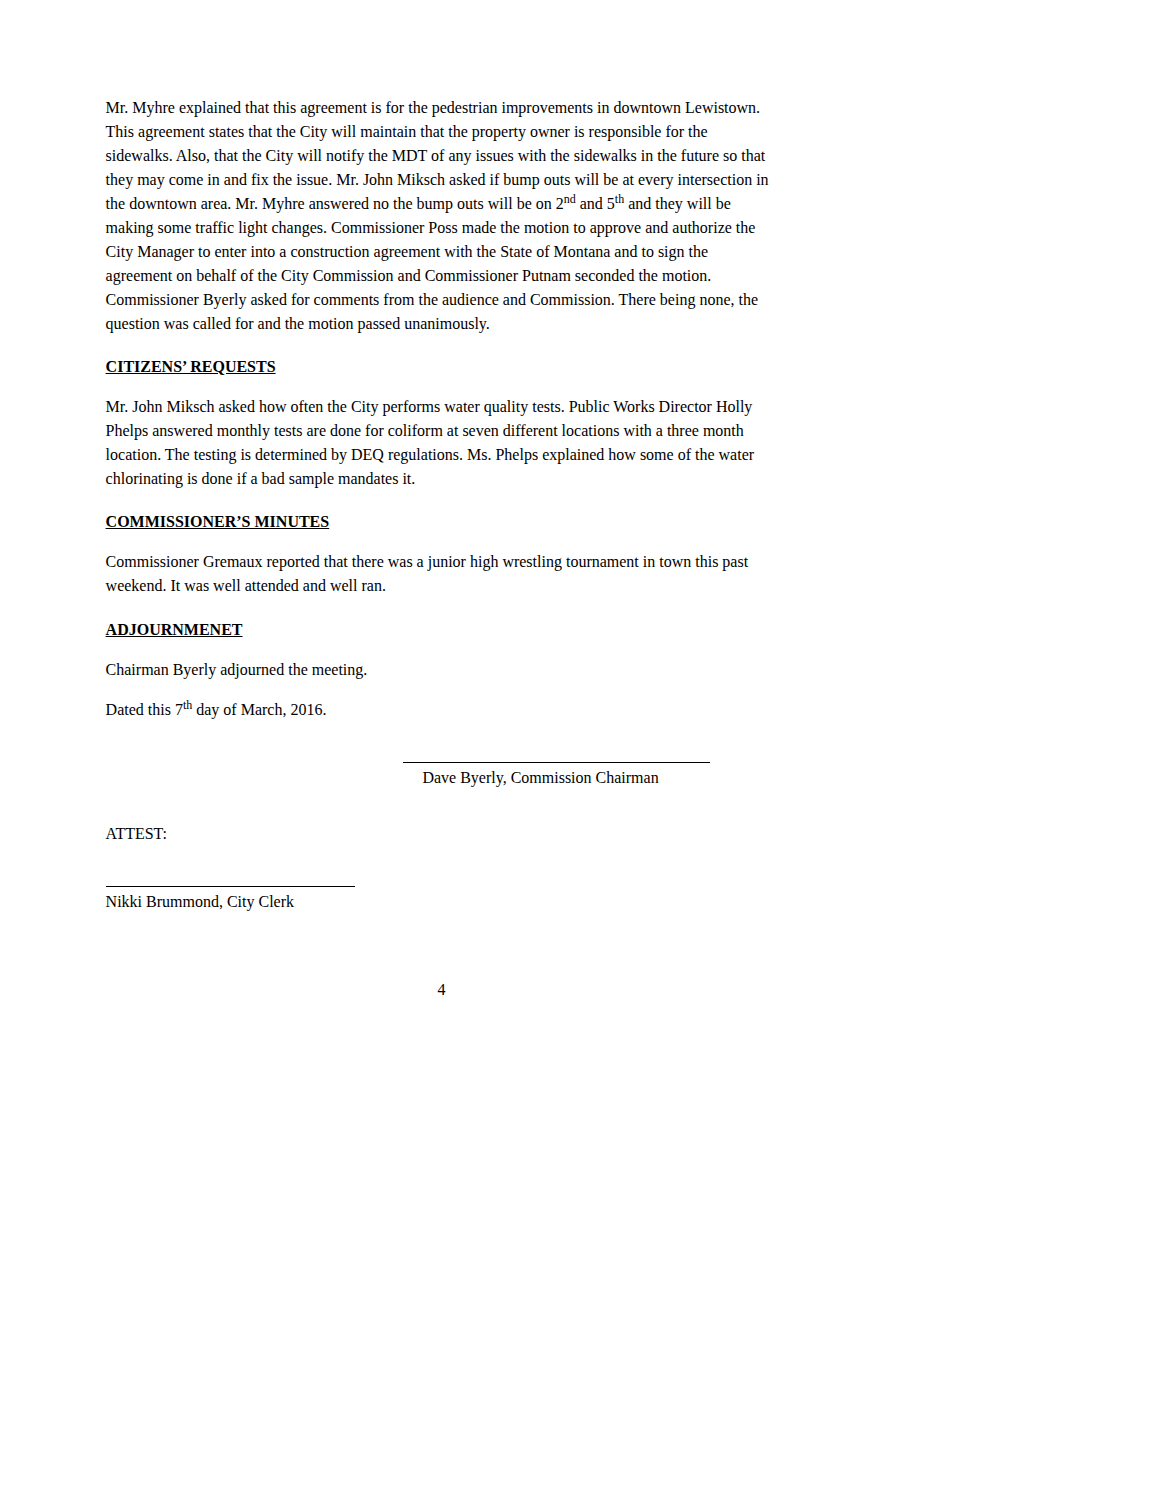Mr. Myhre explained that this agreement is for the pedestrian improvements in downtown Lewistown. This agreement states that the City will maintain that the property owner is responsible for the sidewalks. Also, that the City will notify the MDT of any issues with the sidewalks in the future so that they may come in and fix the issue. Mr. John Miksch asked if bump outs will be at every intersection in the downtown area. Mr. Myhre answered no the bump outs will be on 2nd and 5th and they will be making some traffic light changes. Commissioner Poss made the motion to approve and authorize the City Manager to enter into a construction agreement with the State of Montana and to sign the agreement on behalf of the City Commission and Commissioner Putnam seconded the motion. Commissioner Byerly asked for comments from the audience and Commission. There being none, the question was called for and the motion passed unanimously.
CITIZENS’ REQUESTS
Mr. John Miksch asked how often the City performs water quality tests. Public Works Director Holly Phelps answered monthly tests are done for coliform at seven different locations with a three month location. The testing is determined by DEQ regulations. Ms. Phelps explained how some of the water chlorinating is done if a bad sample mandates it.
COMMISSIONER’S MINUTES
Commissioner Gremaux reported that there was a junior high wrestling tournament in town this past weekend. It was well attended and well ran.
ADJOURNMENET
Chairman Byerly adjourned the meeting.
Dated this 7th day of March, 2016.
Dave Byerly, Commission Chairman
ATTEST:
Nikki Brummond, City Clerk
4